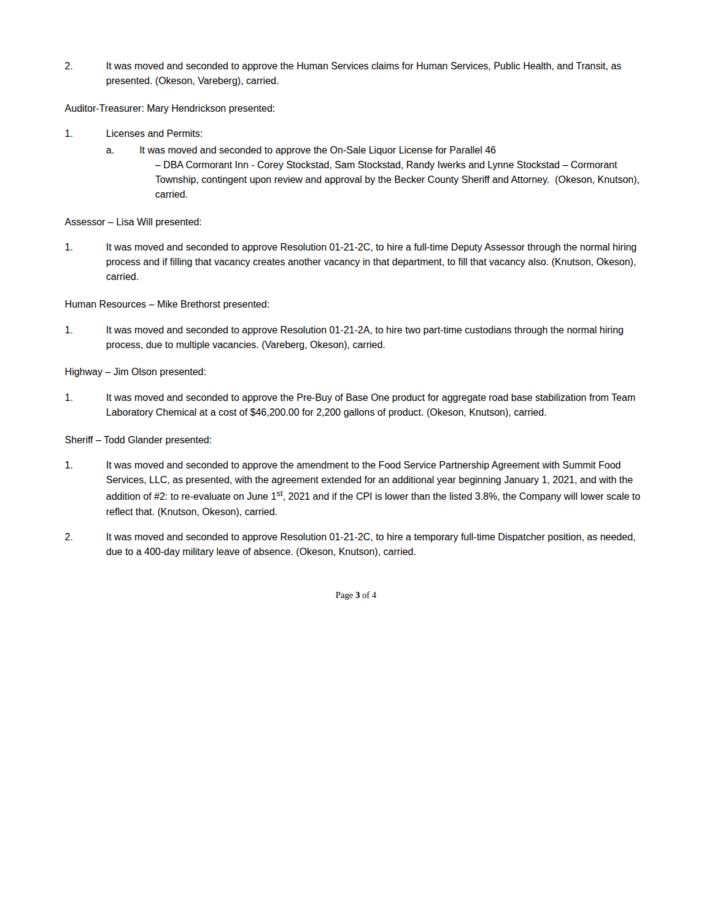2.
It was moved and seconded to approve the Human Services claims for Human Services, Public Health, and Transit, as presented. (Okeson, Vareberg), carried.
Auditor-Treasurer: Mary Hendrickson presented:
1.
Licenses and Permits:
a.
It was moved and seconded to approve the On-Sale Liquor License for Parallel 46
– DBA Cormorant Inn - Corey Stockstad, Sam Stockstad, Randy Iwerks and Lynne Stockstad – Cormorant Township, contingent upon review and approval by the Becker County Sheriff and Attorney. (Okeson, Knutson), carried.
Assessor – Lisa Will presented:
1.
It was moved and seconded to approve Resolution 01-21-2C, to hire a full-time Deputy Assessor through the normal hiring process and if filling that vacancy creates another vacancy in that department, to fill that vacancy also. (Knutson, Okeson), carried.
Human Resources – Mike Brethorst presented:
1.
It was moved and seconded to approve Resolution 01-21-2A, to hire two part-time custodians through the normal hiring process, due to multiple vacancies. (Vareberg, Okeson), carried.
Highway – Jim Olson presented:
1.
It was moved and seconded to approve the Pre-Buy of Base One product for aggregate road base stabilization from Team Laboratory Chemical at a cost of $46,200.00 for 2,200 gallons of product. (Okeson, Knutson), carried.
Sheriff – Todd Glander presented:
1.
It was moved and seconded to approve the amendment to the Food Service Partnership Agreement with Summit Food Services, LLC, as presented, with the agreement extended for an additional year beginning January 1, 2021, and with the addition of #2: to re-evaluate on June 1st, 2021 and if the CPI is lower than the listed 3.8%, the Company will lower scale to reflect that. (Knutson, Okeson), carried.
2.
It was moved and seconded to approve Resolution 01-21-2C, to hire a temporary full-time Dispatcher position, as needed, due to a 400-day military leave of absence. (Okeson, Knutson), carried.
Page 3 of 4